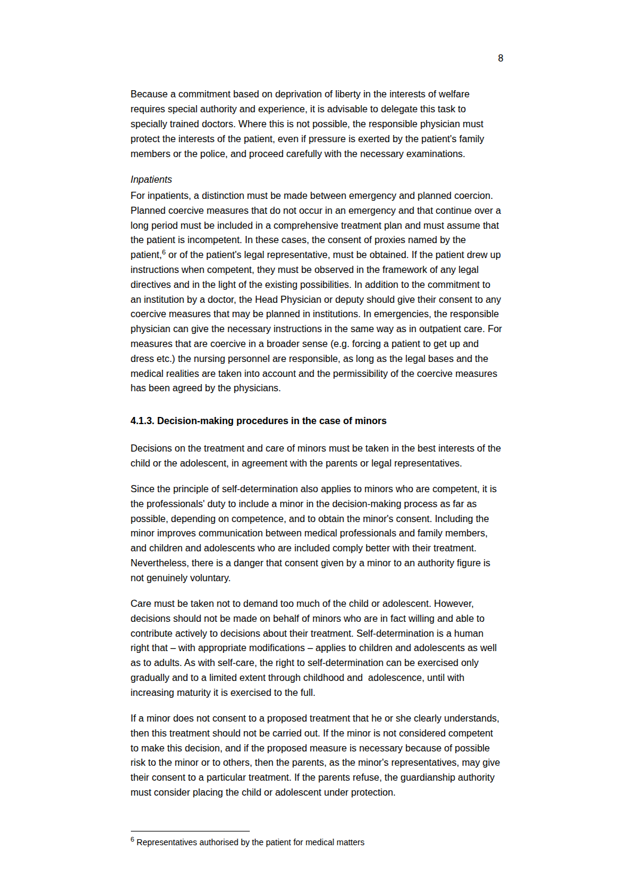8
Because a commitment based on deprivation of liberty in the interests of welfare requires special authority and experience, it is advisable to delegate this task to specially trained doctors. Where this is not possible, the responsible physician must protect the interests of the patient, even if pressure is exerted by the patient's family members or the police, and proceed carefully with the necessary examinations.
Inpatients
For inpatients, a distinction must be made between emergency and planned coercion. Planned coercive measures that do not occur in an emergency and that continue over a long period must be included in a comprehensive treatment plan and must assume that the patient is incompetent. In these cases, the consent of proxies named by the patient,6 or of the patient's legal representative, must be obtained. If the patient drew up instructions when competent, they must be observed in the framework of any legal directives and in the light of the existing possibilities. In addition to the commitment to an institution by a doctor, the Head Physician or deputy should give their consent to any coercive measures that may be planned in institutions. In emergencies, the responsible physician can give the necessary instructions in the same way as in outpatient care. For measures that are coercive in a broader sense (e.g. forcing a patient to get up and dress etc.) the nursing personnel are responsible, as long as the legal bases and the medical realities are taken into account and the permissibility of the coercive measures has been agreed by the physicians.
4.1.3. Decision-making procedures in the case of minors
Decisions on the treatment and care of minors must be taken in the best interests of the child or the adolescent, in agreement with the parents or legal representatives.
Since the principle of self-determination also applies to minors who are competent, it is the professionals' duty to include a minor in the decision-making process as far as possible, depending on competence, and to obtain the minor's consent. Including the minor improves communication between medical professionals and family members, and children and adolescents who are included comply better with their treatment. Nevertheless, there is a danger that consent given by a minor to an authority figure is not genuinely voluntary.
Care must be taken not to demand too much of the child or adolescent. However, decisions should not be made on behalf of minors who are in fact willing and able to contribute actively to decisions about their treatment. Self-determination is a human right that – with appropriate modifications – applies to children and adolescents as well as to adults. As with self-care, the right to self-determination can be exercised only gradually and to a limited extent through childhood and adolescence, until with increasing maturity it is exercised to the full.
If a minor does not consent to a proposed treatment that he or she clearly understands, then this treatment should not be carried out. If the minor is not considered competent to make this decision, and if the proposed measure is necessary because of possible risk to the minor or to others, then the parents, as the minor's representatives, may give their consent to a particular treatment. If the parents refuse, the guardianship authority must consider placing the child or adolescent under protection.
6 Representatives authorised by the patient for medical matters